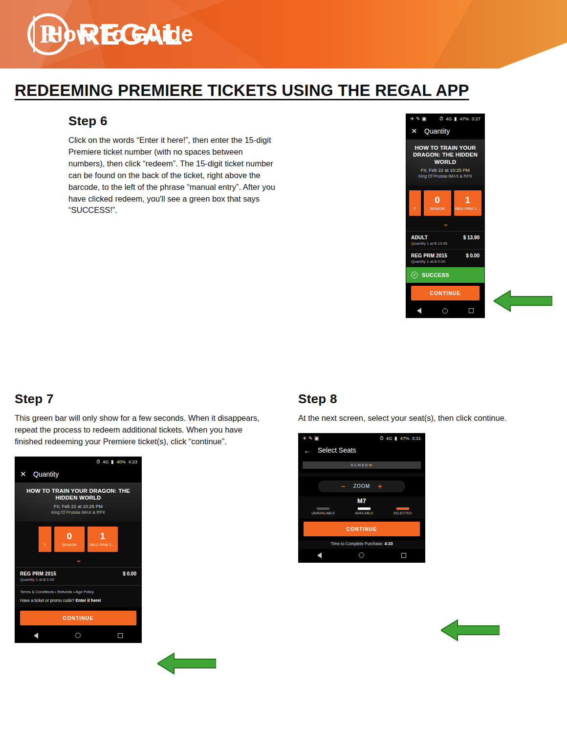R
REGAL™
How To Guide
Redeeming Premiere Tickets Using the Regal App
Step 6
Click on the words “Enter it here!”, then enter the 15-digit Premiere ticket number (with no spaces between numbers), then click “redeem”. The 15-digit ticket number can be found on the back of the ticket, right above the barcode, to the left of the phrase “manual entry”. After you have clicked redeem, you'll see a green box that says “SUCCESS!”.
✈✎▣
⏱4G▮47% 3:27
✕Quantity
How to Train Your Dragon: The Hidden World
Fri, Feb 22 at 10:25 PM
King Of Prussia IMAX & RPX
T
0
SENIOR
1
REG PRM 2…
⌄
ADULT
Quantity 1 at $ 13.90
$ 13.90
REG PRM 2015
Quantity 1 at $ 0.00
$ 0.00
✓SUCCESS
CONTINUE
Step 7
This green bar will only show for a few seconds. When it disappears, repeat the process to redeem additional tickets. When you have finished redeeming your Premiere ticket(s), click “continue”.
⏱4G▮40% 4:23
✕Quantity
How to Train Your Dragon: The Hidden World
Fri, Feb 22 at 10:25 PM
King Of Prussia IMAX & RPX
T
0
SENIOR
1
REG PRM 2…
⌄
REG PRM 2015
Quantity 1 at $ 0.00
$ 0.00
Terms & Conditions • Refunds • Age Policy
Have a ticket or promo code? Enter it here!
CONTINUE
Step 8
At the next screen, select your seat(s), then click continue.
✈✎▣
⏱4G▮47% 3:31
←Select Seats
SCREEN
−ZOOM+
M7
UNAVAILABLE
AVAILABLE
SELECTED
CONTINUE
Time to Complete Purchase: 4:33